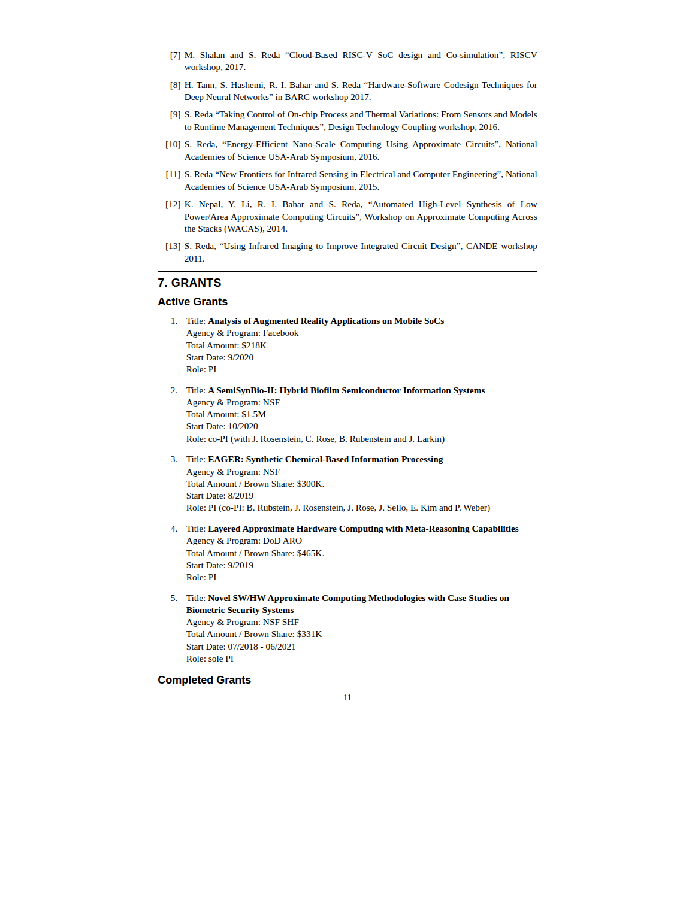[7] M. Shalan and S. Reda “Cloud-Based RISC-V SoC design and Co-simulation”, RISCV workshop, 2017.
[8] H. Tann, S. Hashemi, R. I. Bahar and S. Reda “Hardware-Software Codesign Techniques for Deep Neural Networks” in BARC workshop 2017.
[9] S. Reda “Taking Control of On-chip Process and Thermal Variations: From Sensors and Models to Runtime Management Techniques”, Design Technology Coupling workshop, 2016.
[10] S. Reda, “Energy-Efficient Nano-Scale Computing Using Approximate Circuits”, National Academies of Science USA-Arab Symposium, 2016.
[11] S. Reda “New Frontiers for Infrared Sensing in Electrical and Computer Engineering”, National Academies of Science USA-Arab Symposium, 2015.
[12] K. Nepal, Y. Li, R. I. Bahar and S. Reda, “Automated High-Level Synthesis of Low Power/Area Approximate Computing Circuits”, Workshop on Approximate Computing Across the Stacks (WACAS), 2014.
[13] S. Reda, “Using Infrared Imaging to Improve Integrated Circuit Design”, CANDE workshop 2011.
7. GRANTS
Active Grants
1. Title: Analysis of Augmented Reality Applications on Mobile SoCs Agency & Program: Facebook Total Amount: $218K Start Date: 9/2020 Role: PI
2. Title: A SemiSynBio-II: Hybrid Biofilm Semiconductor Information Systems Agency & Program: NSF Total Amount: $1.5M Start Date: 10/2020 Role: co-PI (with J. Rosenstein, C. Rose, B. Rubenstein and J. Larkin)
3. Title: EAGER: Synthetic Chemical-Based Information Processing Agency & Program: NSF Total Amount / Brown Share: $300K. Start Date: 8/2019 Role: PI (co-PI: B. Rubstein, J. Rosenstein, J. Rose, J. Sello, E. Kim and P. Weber)
4. Title: Layered Approximate Hardware Computing with Meta-Reasoning Capabilities Agency & Program: DoD ARO Total Amount / Brown Share: $465K. Start Date: 9/2019 Role: PI
5. Title: Novel SW/HW Approximate Computing Methodologies with Case Studies on Biometric Security Systems Agency & Program: NSF SHF Total Amount / Brown Share: $331K Start Date: 07/2018 - 06/2021 Role: sole PI
Completed Grants
11